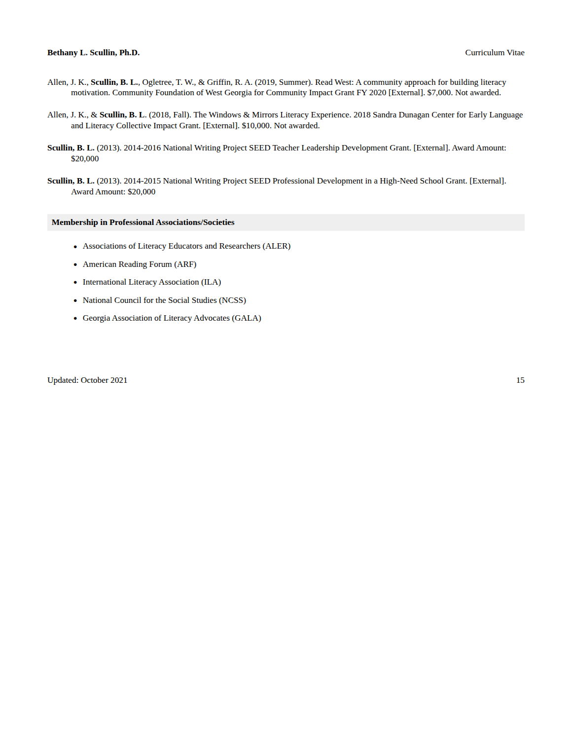Bethany L. Scullin, Ph.D. Curriculum Vitae
Allen, J. K., Scullin, B. L., Ogletree, T. W., & Griffin, R. A. (2019, Summer). Read West: A community approach for building literacy motivation. Community Foundation of West Georgia for Community Impact Grant FY 2020 [External]. $7,000. Not awarded.
Allen, J. K., & Scullin, B. L. (2018, Fall). The Windows & Mirrors Literacy Experience. 2018 Sandra Dunagan Center for Early Language and Literacy Collective Impact Grant. [External]. $10,000. Not awarded.
Scullin, B. L. (2013). 2014-2016 National Writing Project SEED Teacher Leadership Development Grant. [External]. Award Amount: $20,000
Scullin, B. L. (2013). 2014-2015 National Writing Project SEED Professional Development in a High-Need School Grant. [External]. Award Amount: $20,000
Membership in Professional Associations/Societies
Associations of Literacy Educators and Researchers (ALER)
American Reading Forum (ARF)
International Literacy Association (ILA)
National Council for the Social Studies (NCSS)
Georgia Association of Literacy Advocates (GALA)
Updated: October 2021 15